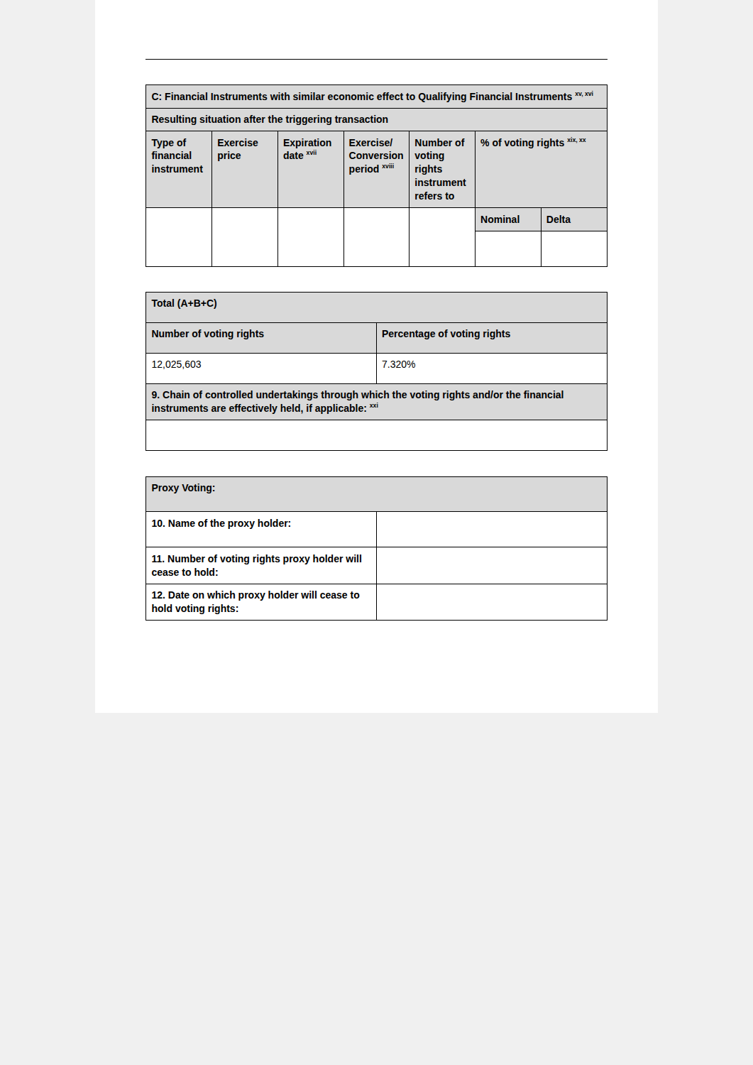| C: Financial Instruments with similar economic effect to Qualifying Financial Instruments xv, xvi |
| Resulting situation after the triggering transaction |
| Type of financial instrument | Exercise price | Expiration date xvii | Exercise/ Conversion period xviii | Number of voting rights instrument refers to | % of voting rights xix, xx |
| | | | | | Nominal | Delta |
| Total (A+B+C) |
| Number of voting rights | Percentage of voting rights |
| 12,025,603 | 7.320% |
| 9. Chain of controlled undertakings through which the voting rights and/or the financial instruments are effectively held, if applicable: xxi |
| Proxy Voting: |
| 10. Name of the proxy holder: | |
| 11. Number of voting rights proxy holder will cease to hold: | |
| 12. Date on which proxy holder will cease to hold voting rights: | |